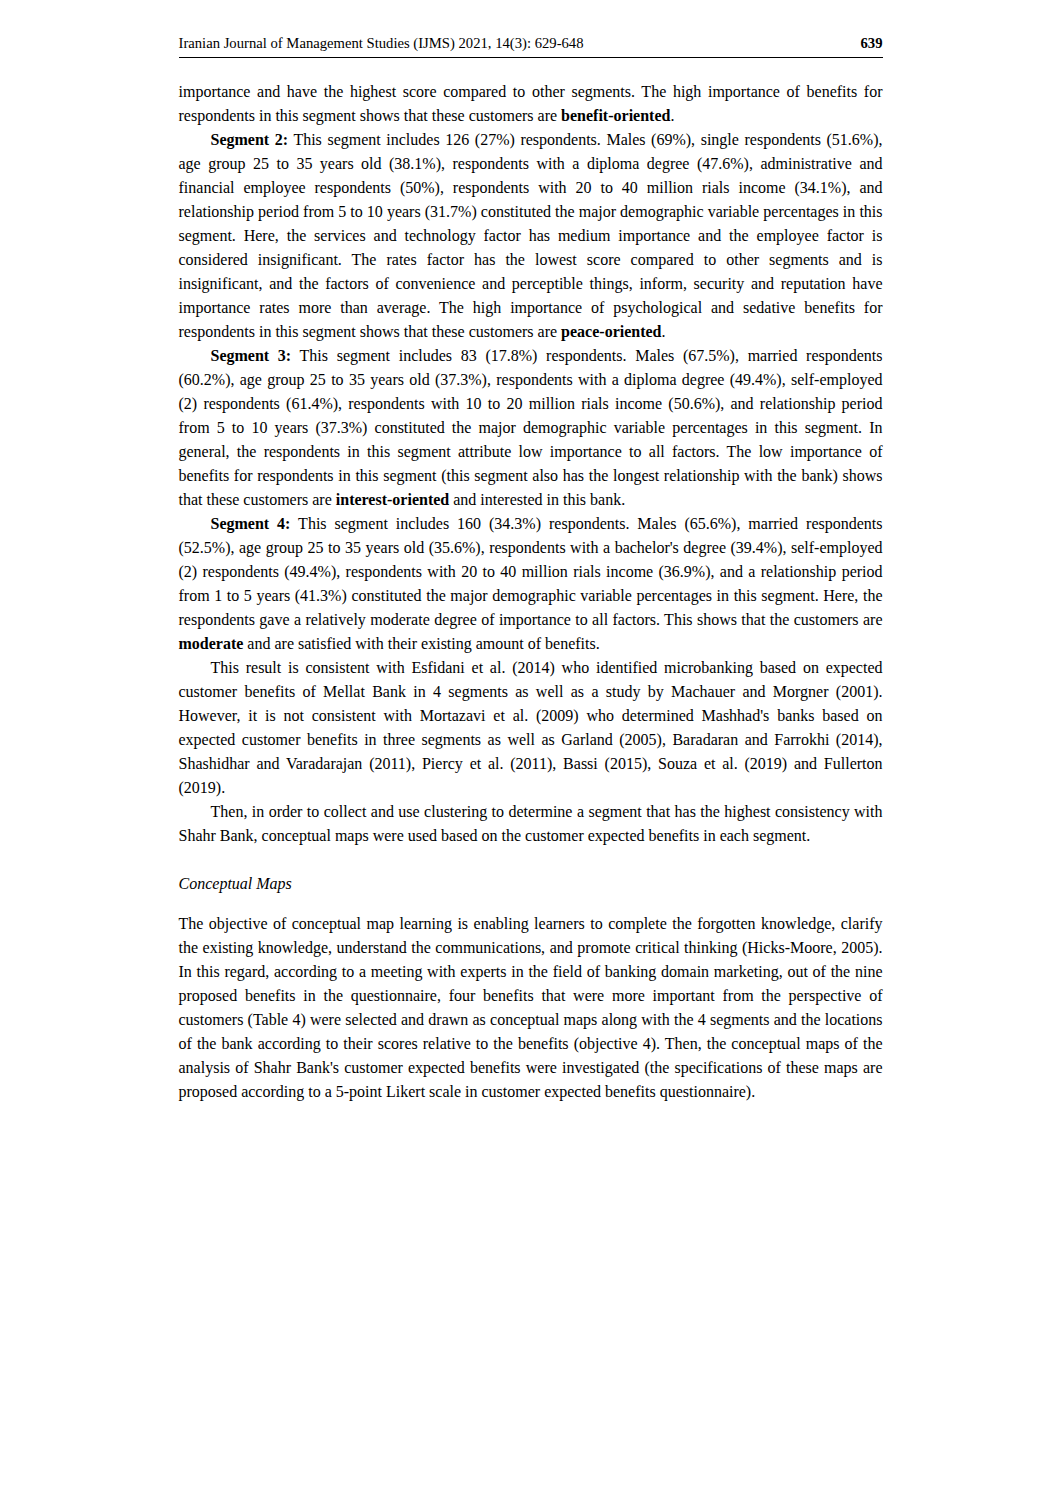Iranian Journal of Management Studies (IJMS) 2021, 14(3): 629-648 639
importance and have the highest score compared to other segments. The high importance of benefits for respondents in this segment shows that these customers are benefit-oriented.
Segment 2: This segment includes 126 (27%) respondents. Males (69%), single respondents (51.6%), age group 25 to 35 years old (38.1%), respondents with a diploma degree (47.6%), administrative and financial employee respondents (50%), respondents with 20 to 40 million rials income (34.1%), and relationship period from 5 to 10 years (31.7%) constituted the major demographic variable percentages in this segment. Here, the services and technology factor has medium importance and the employee factor is considered insignificant. The rates factor has the lowest score compared to other segments and is insignificant, and the factors of convenience and perceptible things, inform, security and reputation have importance rates more than average. The high importance of psychological and sedative benefits for respondents in this segment shows that these customers are peace-oriented.
Segment 3: This segment includes 83 (17.8%) respondents. Males (67.5%), married respondents (60.2%), age group 25 to 35 years old (37.3%), respondents with a diploma degree (49.4%), self-employed (2) respondents (61.4%), respondents with 10 to 20 million rials income (50.6%), and relationship period from 5 to 10 years (37.3%) constituted the major demographic variable percentages in this segment. In general, the respondents in this segment attribute low importance to all factors. The low importance of benefits for respondents in this segment (this segment also has the longest relationship with the bank) shows that these customers are interest-oriented and interested in this bank.
Segment 4: This segment includes 160 (34.3%) respondents. Males (65.6%), married respondents (52.5%), age group 25 to 35 years old (35.6%), respondents with a bachelor's degree (39.4%), self-employed (2) respondents (49.4%), respondents with 20 to 40 million rials income (36.9%), and a relationship period from 1 to 5 years (41.3%) constituted the major demographic variable percentages in this segment. Here, the respondents gave a relatively moderate degree of importance to all factors. This shows that the customers are moderate and are satisfied with their existing amount of benefits.
This result is consistent with Esfidani et al. (2014) who identified microbanking based on expected customer benefits of Mellat Bank in 4 segments as well as a study by Machauer and Morgner (2001). However, it is not consistent with Mortazavi et al. (2009) who determined Mashhad's banks based on expected customer benefits in three segments as well as Garland (2005), Baradaran and Farrokhi (2014), Shashidhar and Varadarajan (2011), Piercy et al. (2011), Bassi (2015), Souza et al. (2019) and Fullerton (2019).
Then, in order to collect and use clustering to determine a segment that has the highest consistency with Shahr Bank, conceptual maps were used based on the customer expected benefits in each segment.
Conceptual Maps
The objective of conceptual map learning is enabling learners to complete the forgotten knowledge, clarify the existing knowledge, understand the communications, and promote critical thinking (Hicks-Moore, 2005). In this regard, according to a meeting with experts in the field of banking domain marketing, out of the nine proposed benefits in the questionnaire, four benefits that were more important from the perspective of customers (Table 4) were selected and drawn as conceptual maps along with the 4 segments and the locations of the bank according to their scores relative to the benefits (objective 4). Then, the conceptual maps of the analysis of Shahr Bank's customer expected benefits were investigated (the specifications of these maps are proposed according to a 5-point Likert scale in customer expected benefits questionnaire).